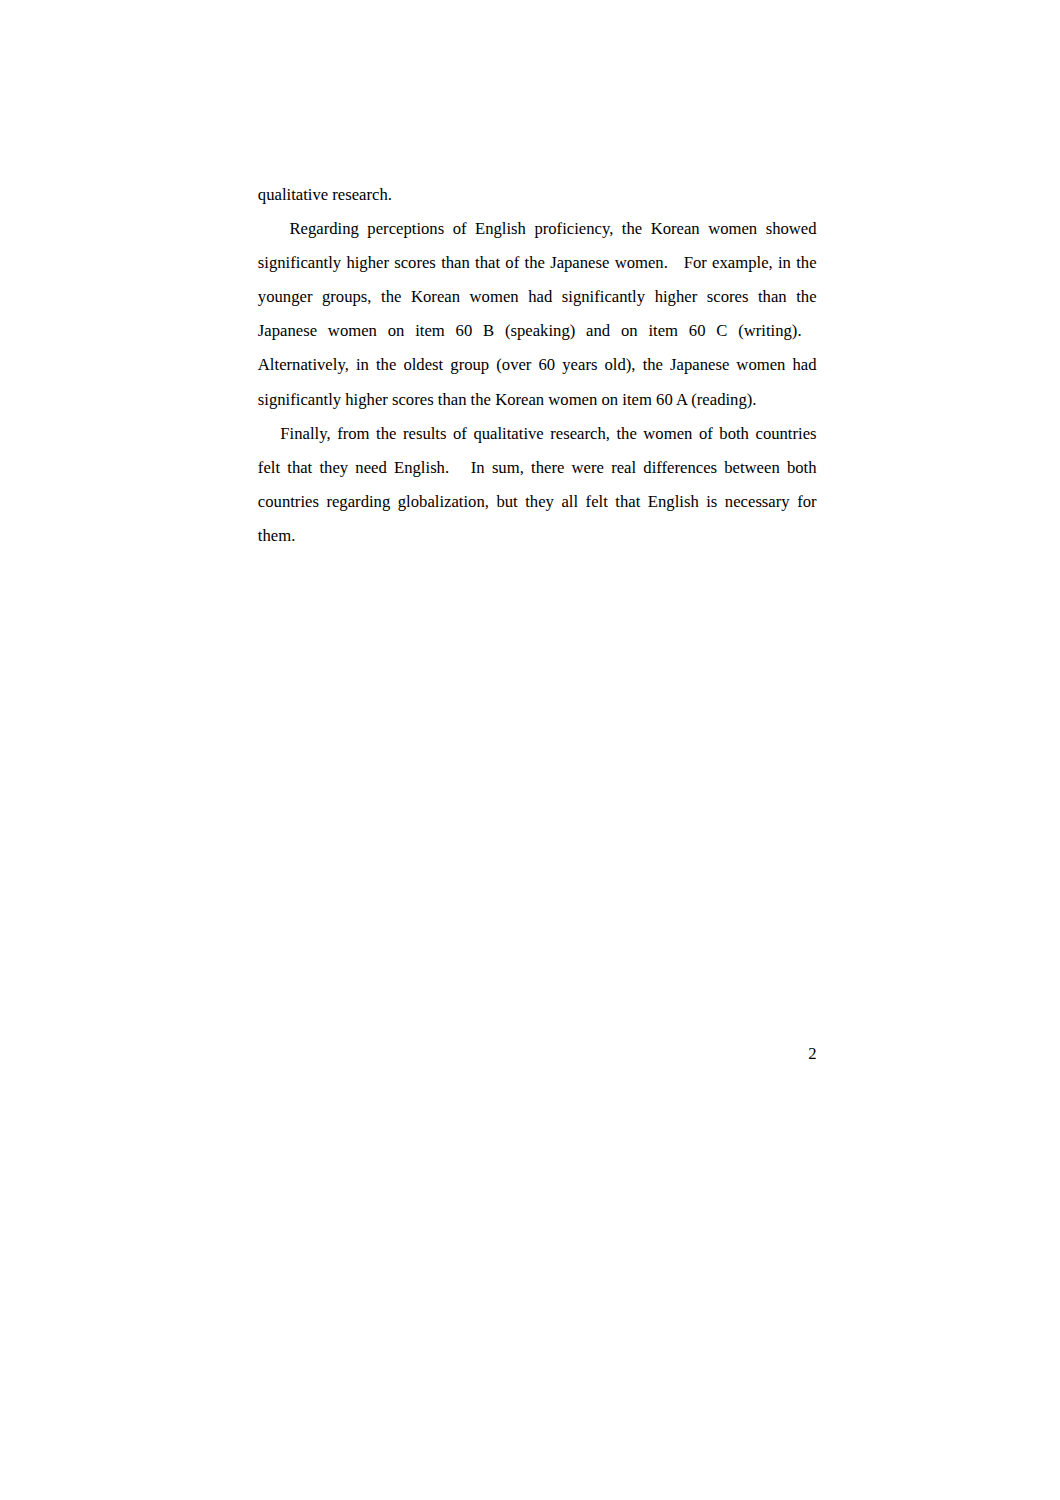qualitative research.
Regarding perceptions of English proficiency, the Korean women showed significantly higher scores than that of the Japanese women. For example, in the younger groups, the Korean women had significantly higher scores than the Japanese women on item 60 B (speaking) and on item 60 C (writing). Alternatively, in the oldest group (over 60 years old), the Japanese women had significantly higher scores than the Korean women on item 60 A (reading).
Finally, from the results of qualitative research, the women of both countries felt that they need English. In sum, there were real differences between both countries regarding globalization, but they all felt that English is necessary for them.
2